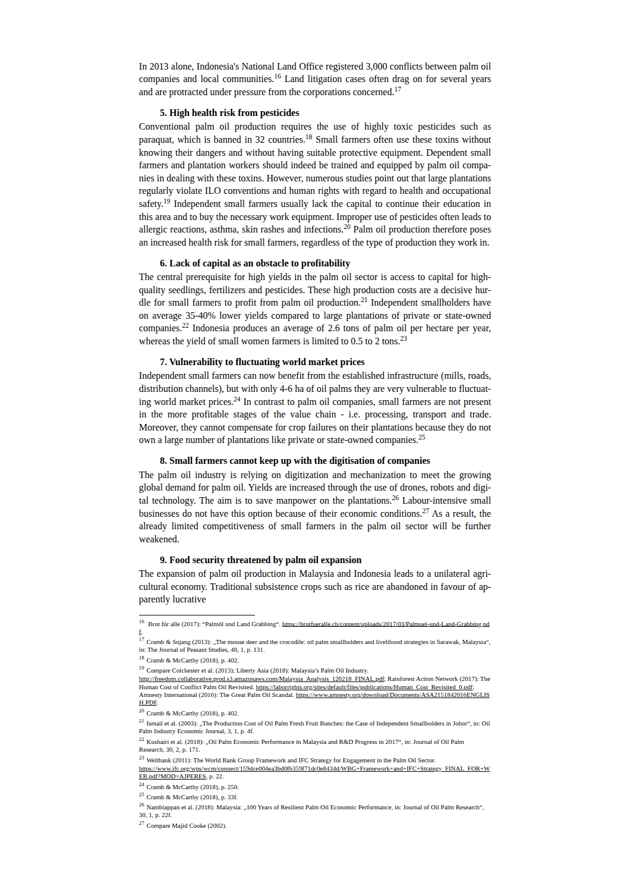In 2013 alone, Indonesia's National Land Office registered 3,000 conflicts between palm oil companies and local communities.16 Land litigation cases often drag on for several years and are protracted under pressure from the corporations concerned.17
5. High health risk from pesticides
Conventional palm oil production requires the use of highly toxic pesticides such as paraquat, which is banned in 32 countries.18 Small farmers often use these toxins without knowing their dangers and without having suitable protective equipment. Dependent small farmers and plantation workers should indeed be trained and equipped by palm oil companies in dealing with these toxins. However, numerous studies point out that large plantations regularly violate ILO conventions and human rights with regard to health and occupational safety.19 Independent small farmers usually lack the capital to continue their education in this area and to buy the necessary work equipment. Improper use of pesticides often leads to allergic reactions, asthma, skin rashes and infections.20 Palm oil production therefore poses an increased health risk for small farmers, regardless of the type of production they work in.
6. Lack of capital as an obstacle to profitability
The central prerequisite for high yields in the palm oil sector is access to capital for high-quality seedlings, fertilizers and pesticides. These high production costs are a decisive hurdle for small farmers to profit from palm oil production.21 Independent smallholders have on average 35-40% lower yields compared to large plantations of private or state-owned companies.22 Indonesia produces an average of 2.6 tons of palm oil per hectare per year, whereas the yield of small women farmers is limited to 0.5 to 2 tons.23
7. Vulnerability to fluctuating world market prices
Independent small farmers can now benefit from the established infrastructure (mills, roads, distribution channels), but with only 4-6 ha of oil palms they are very vulnerable to fluctuating world market prices.24 In contrast to palm oil companies, small farmers are not present in the more profitable stages of the value chain - i.e. processing, transport and trade. Moreover, they cannot compensate for crop failures on their plantations because they do not own a large number of plantations like private or state-owned companies.25
8. Small farmers cannot keep up with the digitisation of companies
The palm oil industry is relying on digitization and mechanization to meet the growing global demand for palm oil. Yields are increased through the use of drones, robots and digital technology. The aim is to save manpower on the plantations.26 Labour-intensive small businesses do not have this option because of their economic conditions.27 As a result, the already limited competitiveness of small farmers in the palm oil sector will be further weakened.
9. Food security threatened by palm oil expansion
The expansion of palm oil production in Malaysia and Indonesia leads to a unilateral agricultural economy. Traditional subsistence crops such as rice are abandoned in favour of apparently lucrative
16 Brot für alle (2017): “Palmöl und Land Grabbing“. https://brotfueralle.ch/content/uploads/2017/03/Palmoel-und-Land-Grabbing.pdf.
17 Cramb & Sujang (2013): „The mouse deer and the crocodile: oil palm smallholders and livelihood strategies in Sarawak, Malaysia“, in: The Journal of Peasant Studies, 40, 1, p. 131.
18 Cramb & McCarthy (2018), p. 402.
19 Compare Colchester et al. (2013); Liberty Asia (2018): Malaysia’s Palm Oil Industry.
http://freedom.collaborative.prod.s3.amazonaws.com/Malaysia_Analysis_120218_FINAL.pdf; Rainforest Action Network (2017): The Human Cost of Conflict Palm Oil Revisited. https://laborrights.org/sites/default/files/publications/Human_Cost_Revisited_0.pdf; Amnesty International (2016): The Great Palm Oil Scandal. https://www.amnesty.org/download/Documents/ASA2151842016ENGLISH.PDF.
20 Cramb & McCarthy (2018), p. 402.
21 Ismail et al. (2003): „The Production Cost of Oil Palm Fresh Fruit Bunches: the Case of Independent Smallholders in Johor“, in: Oil Palm Industry Economic Journal, 3, 1, p. 4f.
22 Kushairi et al. (2018): „Oil Palm Economic Performance in Malaysia and R&D Progress in 2017“, in: Journal of Oil Palm Research, 30, 2, p. 171.
23 Weltbank (2011): The World Bank Group Framework and IFC Strategy for Engagement in the Palm Oil Sector.
https://www.ifc.org/wps/wcm/connect/159dce004ea3bd0fb359f71dc0e8434d/WBG+Framework+and+IFC+Strategy_FINAL_FOR+WEB.pdf?MOD=AJPERES, p. 22.
24 Cramb & McCarthy (2018), p. 250.
25 Cramb & McCarthy (2018), p. 33f.
26 Nambiappan et al. (2018): Malaysia: „100 Years of Resilient Palm Oil Economic Performance, in: Journal of Oil Palm Research“, 30, 1, p. 22f.
27 Compare Majid Cooke (2002).